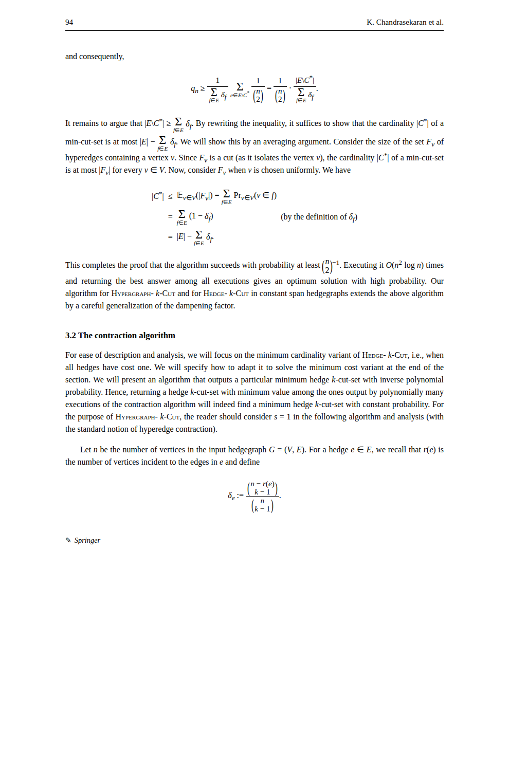94 K. Chandrasekaran et al.
and consequently,
qn ≥ 1 Σf∈E δf Σe∈E\C* 1 n 2 = 1 n 2 · |E\C*| Σf∈E δf .
It remains to argue that |E\C*| ≥ Σf∈E δf. By rewriting the inequality, it suffices to show that the cardinality |C*| of a min-cut-set is at most |E| − Σf∈E δf. We will show this by an averaging argument. Consider the size of the set Fv of hyperedges containing a vertex v. Since Fv is a cut (as it isolates the vertex v), the cardinality |C*| of a min-cut-set is at most |Fv| for every v ∈ V. Now, consider Fv when v is chosen uniformly. We have
| / C * / | ≤ | 𝔼 v ∈ V (/ F v /) = Σ f ∈ E Pr v ∈ V ( v ∈ f ) | |
| | = | Σ f ∈ E (1 − δ f ) | (by the definition of δ f ) |
| | = | / E / − Σ f ∈ E δ f . | |
This completes the proof that the algorithm succeeds with probability at least n 2−1. Executing it O(n2 log n) times and returning the best answer among all executions gives an optimum solution with high probability. Our algorithm for Hypergraph- k-Cut and for Hedge- k-Cut in constant span hedgegraphs extends the above algorithm by a careful generalization of the dampening factor.
3.2 The contraction algorithm
For ease of description and analysis, we will focus on the minimum cardinality variant of Hedge- k-Cut, i.e., when all hedges have cost one. We will specify how to adapt it to solve the minimum cost variant at the end of the section. We will present an algorithm that outputs a particular minimum hedge k-cut-set with inverse polynomial probability. Hence, returning a hedge k-cut-set with minimum value among the ones output by polynomially many executions of the contraction algorithm will indeed find a minimum hedge k-cut-set with constant probability. For the purpose of Hypergraph- k-Cut, the reader should consider s = 1 in the following algorithm and analysis (with the standard notion of hyperedge contraction).
Let n be the number of vertices in the input hedgegraph G = (V, E). For a hedge e ∈ E, we recall that r(e) is the number of vertices incident to the edges in e and define
δe := n − r(e) k − 1 nk − 1 .
✎ Springer